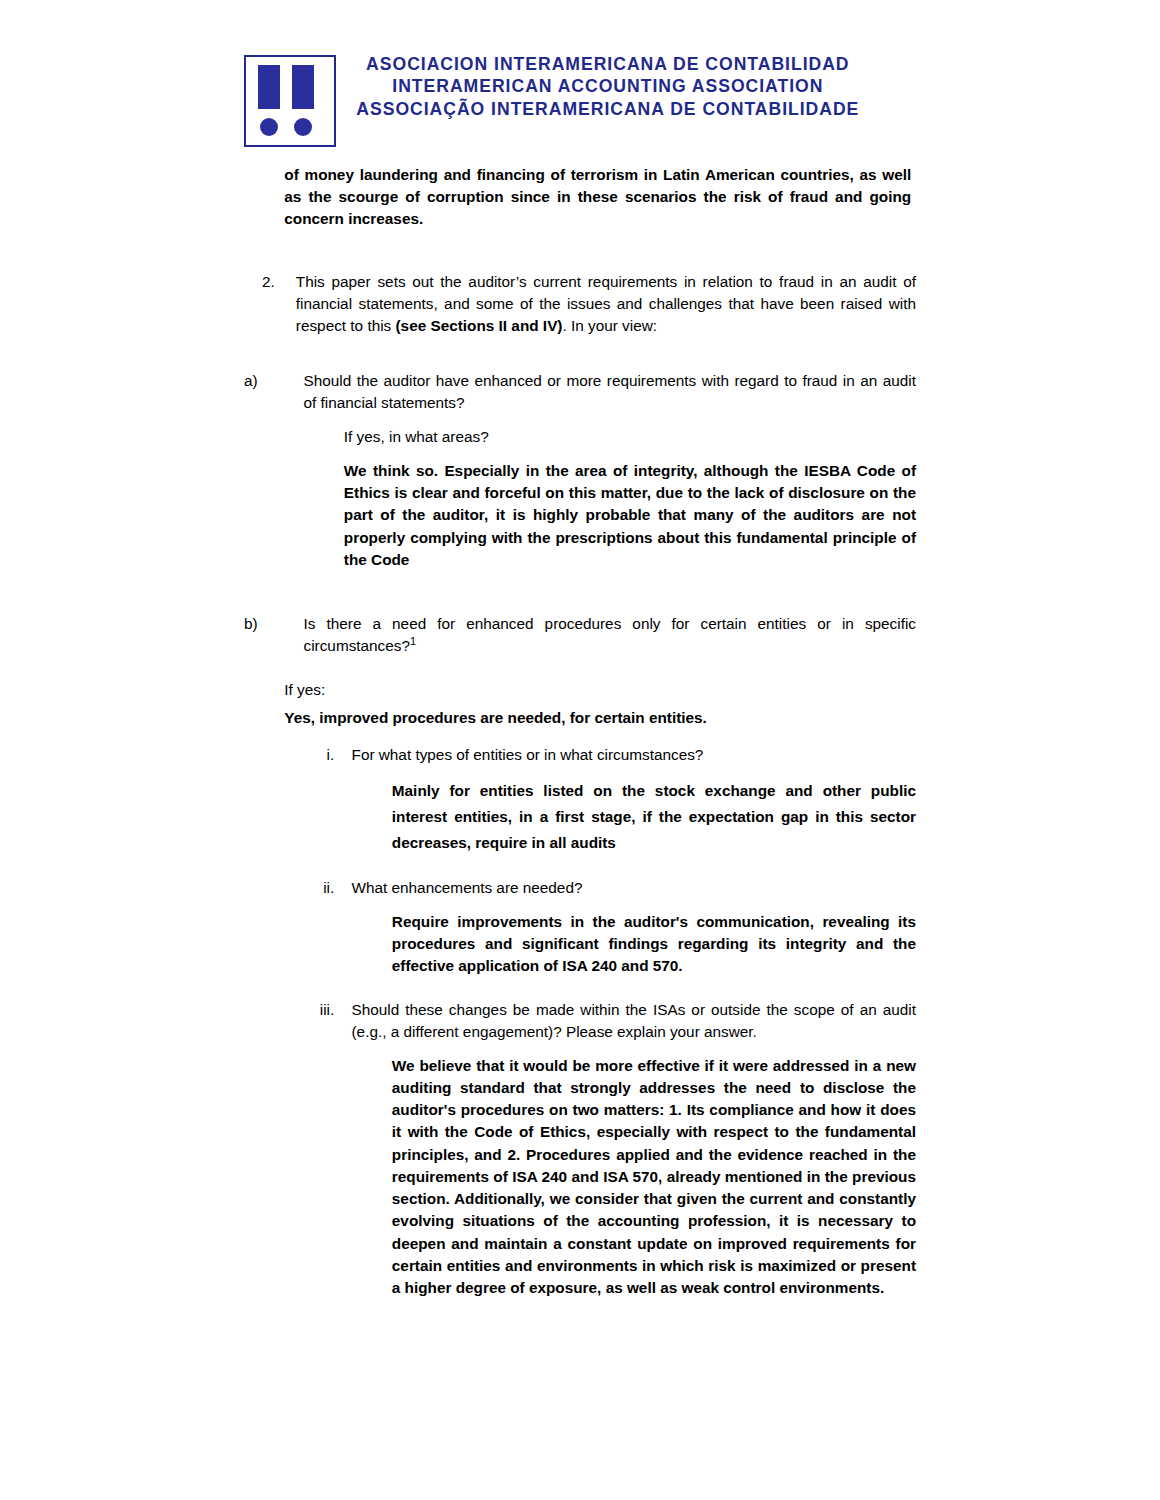ASOCIACION INTERAMERICANA DE CONTABILIDAD
INTERAMERICAN ACCOUNTING ASSOCIATION
ASSOCIAÇÃO INTERAMERICANA DE CONTABILIDADE
of money laundering and financing of terrorism in Latin American countries, as well as the scourge of corruption since in these scenarios the risk of fraud and going concern increases.
2.
This paper sets out the auditor’s current requirements in relation to fraud in an audit of financial statements, and some of the issues and challenges that have been raised with respect to this (see Sections II and IV). In your view:
a)
Should the auditor have enhanced or more requirements with regard to fraud in an audit of financial statements?
If yes, in what areas?
We think so. Especially in the area of integrity, although the IESBA Code of Ethics is clear and forceful on this matter, due to the lack of disclosure on the part of the auditor, it is highly probable that many of the auditors are not properly complying with the prescriptions about this fundamental principle of the Code
b)
Is there a need for enhanced procedures only for certain entities or in specific circumstances?1
If yes:
Yes, improved procedures are needed, for certain entities.
i.
For what types of entities or in what circumstances?
Mainly for entities listed on the stock exchange and other public interest entities, in a first stage, if the expectation gap in this sector decreases, require in all audits
ii.
What enhancements are needed?
Require improvements in the auditor's communication, revealing its procedures and significant findings regarding its integrity and the effective application of ISA 240 and 570.
iii.
Should these changes be made within the ISAs or outside the scope of an audit (e.g., a different engagement)? Please explain your answer.
We believe that it would be more effective if it were addressed in a new auditing standard that strongly addresses the need to disclose the auditor's procedures on two matters: 1. Its compliance and how it does it with the Code of Ethics, especially with respect to the fundamental principles, and 2. Procedures applied and the evidence reached in the requirements of ISA 240 and ISA 570, already mentioned in the previous section. Additionally, we consider that given the current and constantly evolving situations of the accounting profession, it is necessary to deepen and maintain a constant update on improved requirements for certain entities and environments in which risk is maximized or present a higher degree of exposure, as well as weak control environments.